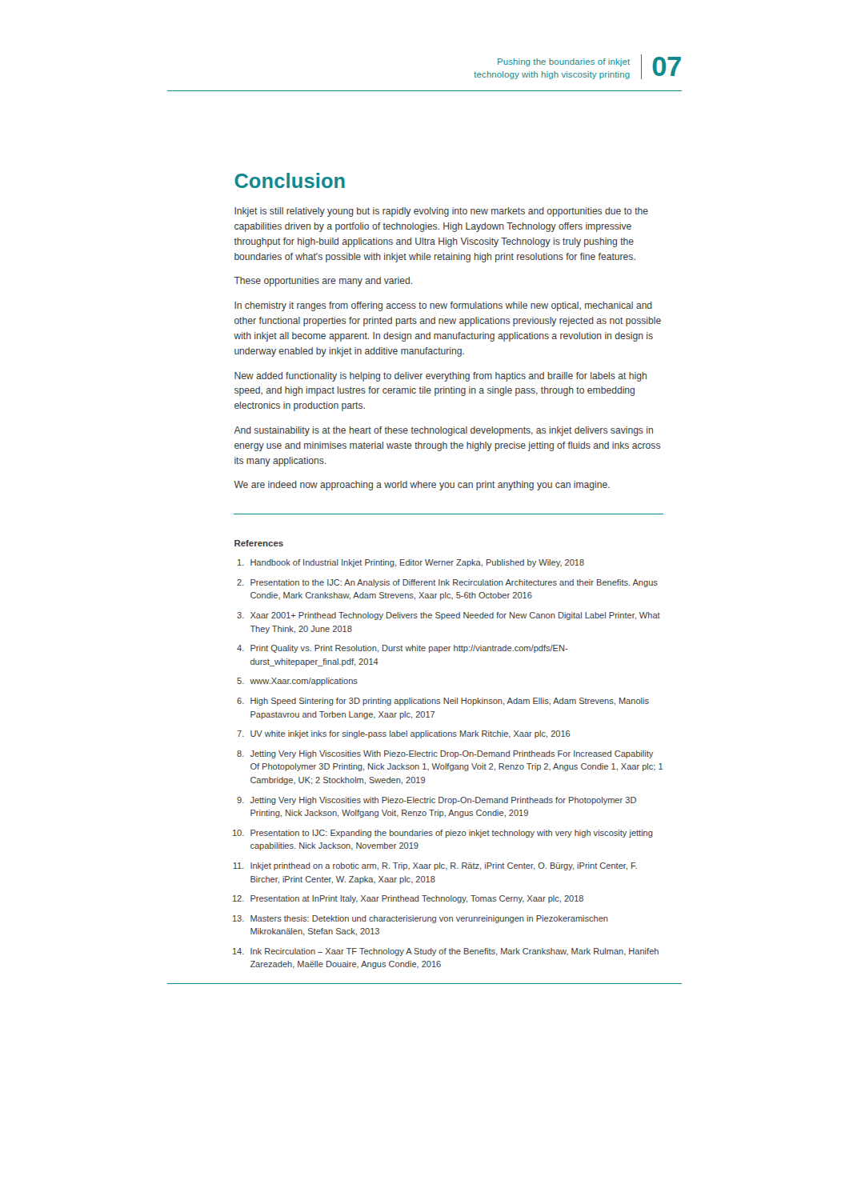Pushing the boundaries of inkjet
technology with high viscosity printing
07
Conclusion
Inkjet is still relatively young but is rapidly evolving into new markets and opportunities due to the capabilities driven by a portfolio of technologies. High Laydown Technology offers impressive throughput for high-build applications and Ultra High Viscosity Technology is truly pushing the boundaries of what's possible with inkjet while retaining high print resolutions for fine features.
These opportunities are many and varied.
In chemistry it ranges from offering access to new formulations while new optical, mechanical and other functional properties for printed parts and new applications previously rejected as not possible with inkjet all become apparent. In design and manufacturing applications a revolution in design is underway enabled by inkjet in additive manufacturing.
New added functionality is helping to deliver everything from haptics and braille for labels at high speed, and high impact lustres for ceramic tile printing in a single pass, through to embedding electronics in production parts.
And sustainability is at the heart of these technological developments, as inkjet delivers savings in energy use and minimises material waste through the highly precise jetting of fluids and inks across its many applications.
We are indeed now approaching a world where you can print anything you can imagine.
References
Handbook of Industrial Inkjet Printing, Editor Werner Zapka, Published by Wiley, 2018
Presentation to the IJC: An Analysis of Different Ink Recirculation Architectures and their Benefits. Angus Condie, Mark Crankshaw, Adam Strevens, Xaar plc, 5-6th October 2016
Xaar 2001+ Printhead Technology Delivers the Speed Needed for New Canon Digital Label Printer, What They Think, 20 June 2018
Print Quality vs. Print Resolution, Durst white paper http://viantrade.com/pdfs/EN-durst_whitepaper_final.pdf, 2014
www.Xaar.com/applications
High Speed Sintering for 3D printing applications Neil Hopkinson, Adam Ellis, Adam Strevens, Manolis Papastavrou and Torben Lange, Xaar plc, 2017
UV white inkjet inks for single-pass label applications Mark Ritchie, Xaar plc, 2016
Jetting Very High Viscosities With Piezo-Electric Drop-On-Demand Printheads For Increased Capability Of Photopolymer 3D Printing, Nick Jackson 1, Wolfgang Voit 2, Renzo Trip 2, Angus Condie 1, Xaar plc; 1 Cambridge, UK; 2 Stockholm, Sweden, 2019
Jetting Very High Viscosities with Piezo-Electric Drop-On-Demand Printheads for Photopolymer 3D Printing, Nick Jackson, Wolfgang Voit, Renzo Trip, Angus Condie, 2019
Presentation to IJC: Expanding the boundaries of piezo inkjet technology with very high viscosity jetting capabilities. Nick Jackson, November 2019
Inkjet printhead on a robotic arm, R. Trip, Xaar plc, R. Rätz, iPrint Center, O. Bürgy, iPrint Center, F. Bircher, iPrint Center, W. Zapka, Xaar plc, 2018
Presentation at InPrint Italy, Xaar Printhead Technology, Tomas Cerny, Xaar plc, 2018
Masters thesis: Detektion und characterisierung von verunreinigungen in Piezokeramischen Mikrokanälen, Stefan Sack, 2013
Ink Recirculation – Xaar TF Technology A Study of the Benefits, Mark Crankshaw, Mark Rulman, Hanifeh Zarezadeh, Maëlle Douaire, Angus Condie, 2016